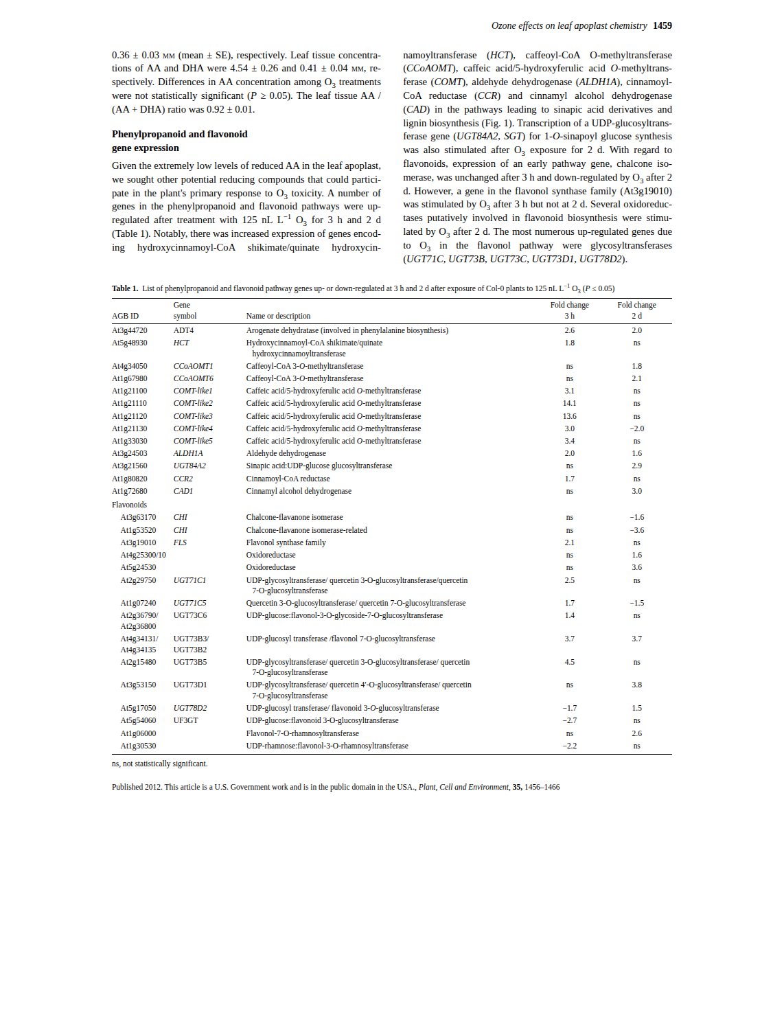Ozone effects on leaf apoplast chemistry 1459
0.36 ± 0.03 mm (mean ± SE), respectively. Leaf tissue concentrations of AA and DHA were 4.54 ± 0.26 and 0.41 ± 0.04 mm, respectively. Differences in AA concentration among O3 treatments were not statistically significant (P ≥ 0.05). The leaf tissue AA / (AA + DHA) ratio was 0.92 ± 0.01.
Phenylpropanoid and flavonoid
gene expression
Given the extremely low levels of reduced AA in the leaf apoplast, we sought other potential reducing compounds that could participate in the plant's primary response to O3 toxicity. A number of genes in the phenylpropanoid and flavonoid pathways were up-regulated after treatment with 125 nL L−1 O3 for 3 h and 2 d (Table 1). Notably, there was increased expression of genes encoding hydroxycinnamoyl-CoA shikimate/quinate hydroxycinnamoyltransferase (HCT), caffeoyl-CoA O-methyltransferase (CCoAOMT), caffeic acid/5-hydroxyferulic acid O-methyltransferase (COMT), aldehyde dehydrogenase (ALDH1A), cinnamoyl-CoA reductase (CCR) and cinnamyl alcohol dehydrogenase (CAD) in the pathways leading to sinapic acid derivatives and lignin biosynthesis (Fig. 1). Transcription of a UDP-glucosyltransferase gene (UGT84A2, SGT) for 1-O-sinapoyl glucose synthesis was also stimulated after O3 exposure for 2 d. With regard to flavonoids, expression of an early pathway gene, chalcone isomerase, was unchanged after 3 h and down-regulated by O3 after 2 d. However, a gene in the flavonol synthase family (At3g19010) was stimulated by O3 after 3 h but not at 2 d. Several oxidoreductases putatively involved in flavonoid biosynthesis were stimulated by O3 after 2 d. The most numerous up-regulated genes due to O3 in the flavonol pathway were glycosyltransferases (UGT71C, UGT73B, UGT73C, UGT73D1, UGT78D2).
Table 1. List of phenylpropanoid and flavonoid pathway genes up- or down-regulated at 3 h and 2 d after exposure of Col-0 plants to 125 nL L−1 O3 (P ≤ 0.05)
| AGB ID | Gene symbol | Name or description | Fold change 3 h | Fold change 2 d |
| --- | --- | --- | --- | --- |
| At3g44720 | ADT4 | Arogenate dehydratase (involved in phenylalanine biosynthesis) | 2.6 | 2.0 |
| At5g48930 | HCT | Hydroxycinnamoyl-CoA shikimate/quinate hydroxycinnamoyltransferase | 1.8 | ns |
| At4g34050 | CCoAOMT1 | Caffeoyl-CoA 3- O -methyltransferase | ns | 1.8 |
| At1g67980 | CCoAOMT6 | Caffeoyl-CoA 3- O -methyltransferase | ns | 2.1 |
| At1g21100 | COMT-like1 | Caffeic acid/5-hydroxyferulic acid O -methyltransferase | 3.1 | ns |
| At1g21110 | COMT-like2 | Caffeic acid/5-hydroxyferulic acid O -methyltransferase | 14.1 | ns |
| At1g21120 | COMT-like3 | Caffeic acid/5-hydroxyferulic acid O -methyltransferase | 13.6 | ns |
| At1g21130 | COMT-like4 | Caffeic acid/5-hydroxyferulic acid O -methyltransferase | 3.0 | −2.0 |
| At1g33030 | COMT-like5 | Caffeic acid/5-hydroxyferulic acid O -methyltransferase | 3.4 | ns |
| At3g24503 | ALDH1A | Aldehyde dehydrogenase | 2.0 | 1.6 |
| At3g21560 | UGT84A2 | Sinapic acid:UDP-glucose glucosyltransferase | ns | 2.9 |
| At1g80820 | CCR2 | Cinnamoyl-CoA reductase | 1.7 | ns |
| At1g72680 | CAD1 | Cinnamyl alcohol dehydrogenase | ns | 3.0 |
| Flavonoids | | | | |
| At3g63170 | CHI | Chalcone-flavanone isomerase | ns | −1.6 |
| At1g53520 | CHI | Chalcone-flavanone isomerase-related | ns | −3.6 |
| At3g19010 | FLS | Flavonol synthase family | 2.1 | ns |
| At4g25300/10 | | Oxidoreductase | ns | 1.6 |
| At5g24530 | | Oxidoreductase | ns | 3.6 |
| At2g29750 | UGT71C1 | UDP-glycosyltransferase/ quercetin 3-O-glucosyltransferase/quercetin 7-O-glucosyltransferase | 2.5 | ns |
| At1g07240 | UGT71C5 | Quercetin 3-O-glucosyltransferase/ quercetin 7-O-glucosyltransferase | 1.7 | −1.5 |
| At2g36790/ At2g36800 | UGT73C6 | UDP-glucose:flavonol-3-O-glycoside-7-O-glucosyltransferase | 1.4 | ns |
| At4g34131/ At4g34135 | UGT73B3/ UGT73B2 | UDP-glucosyl transferase /flavonol 7-O-glucosyltransferase | 3.7 | 3.7 |
| At2g15480 | UGT73B5 | UDP-glycosyltransferase/ quercetin 3-O-glucosyltransferase/ quercetin 7-O-glucosyltransferase | 4.5 | ns |
| At3g53150 | UGT73D1 | UDP-glycosyltransferase/ quercetin 4′-O-glucosyltransferase/ quercetin 7-O-glucosyltransferase | ns | 3.8 |
| At5g17050 | UGT78D2 | UDP-glucosyl transferase/ flavonoid 3- O -glucosyltransferase | −1.7 | 1.5 |
| At5g54060 | UF3GT | UDP-glucose:flavonoid 3-O-glucosyltransferase | −2.7 | ns |
| At1g06000 | | Flavonol-7-O-rhamnosyltransferase | ns | 2.6 |
| At1g30530 | | UDP-rhamnose:flavonol-3-O-rhamnosyltransferase | −2.2 | ns |
ns, not statistically significant.
Published 2012. This article is a U.S. Government work and is in the public domain in the USA., Plant, Cell and Environment, 35, 1456–1466